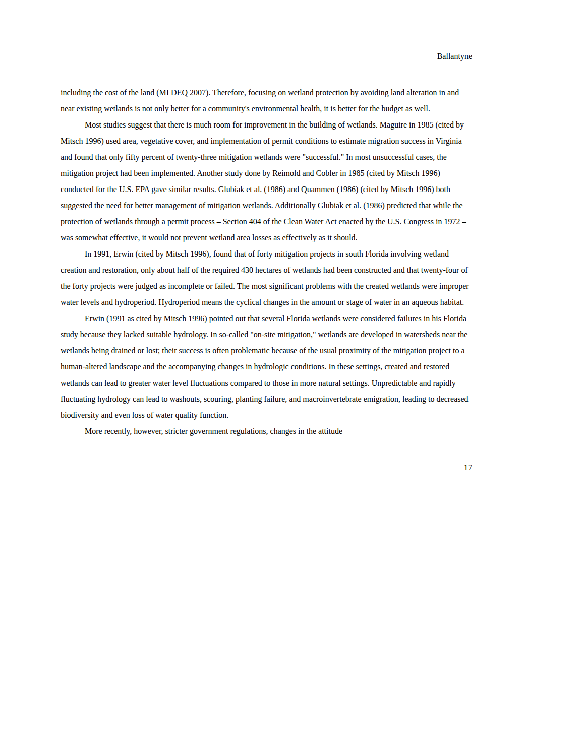Ballantyne
including the cost of the land (MI DEQ 2007). Therefore, focusing on wetland protection by avoiding land alteration in and near existing wetlands is not only better for a community's environmental health, it is better for the budget as well.
Most studies suggest that there is much room for improvement in the building of wetlands. Maguire in 1985 (cited by Mitsch 1996) used area, vegetative cover, and implementation of permit conditions to estimate migration success in Virginia and found that only fifty percent of twenty-three mitigation wetlands were "successful." In most unsuccessful cases, the mitigation project had been implemented. Another study done by Reimold and Cobler in 1985 (cited by Mitsch 1996) conducted for the U.S. EPA gave similar results. Glubiak et al. (1986) and Quammen (1986) (cited by Mitsch 1996) both suggested the need for better management of mitigation wetlands. Additionally Glubiak et al. (1986) predicted that while the protection of wetlands through a permit process – Section 404 of the Clean Water Act enacted by the U.S. Congress in 1972 – was somewhat effective, it would not prevent wetland area losses as effectively as it should.
In 1991, Erwin (cited by Mitsch 1996), found that of forty mitigation projects in south Florida involving wetland creation and restoration, only about half of the required 430 hectares of wetlands had been constructed and that twenty-four of the forty projects were judged as incomplete or failed. The most significant problems with the created wetlands were improper water levels and hydroperiod. Hydroperiod means the cyclical changes in the amount or stage of water in an aqueous habitat.
Erwin (1991 as cited by Mitsch 1996) pointed out that several Florida wetlands were considered failures in his Florida study because they lacked suitable hydrology. In so-called "on-site mitigation," wetlands are developed in watersheds near the wetlands being drained or lost; their success is often problematic because of the usual proximity of the mitigation project to a human-altered landscape and the accompanying changes in hydrologic conditions. In these settings, created and restored wetlands can lead to greater water level fluctuations compared to those in more natural settings. Unpredictable and rapidly fluctuating hydrology can lead to washouts, scouring, planting failure, and macroinvertebrate emigration, leading to decreased biodiversity and even loss of water quality function.
More recently, however, stricter government regulations, changes in the attitude
17